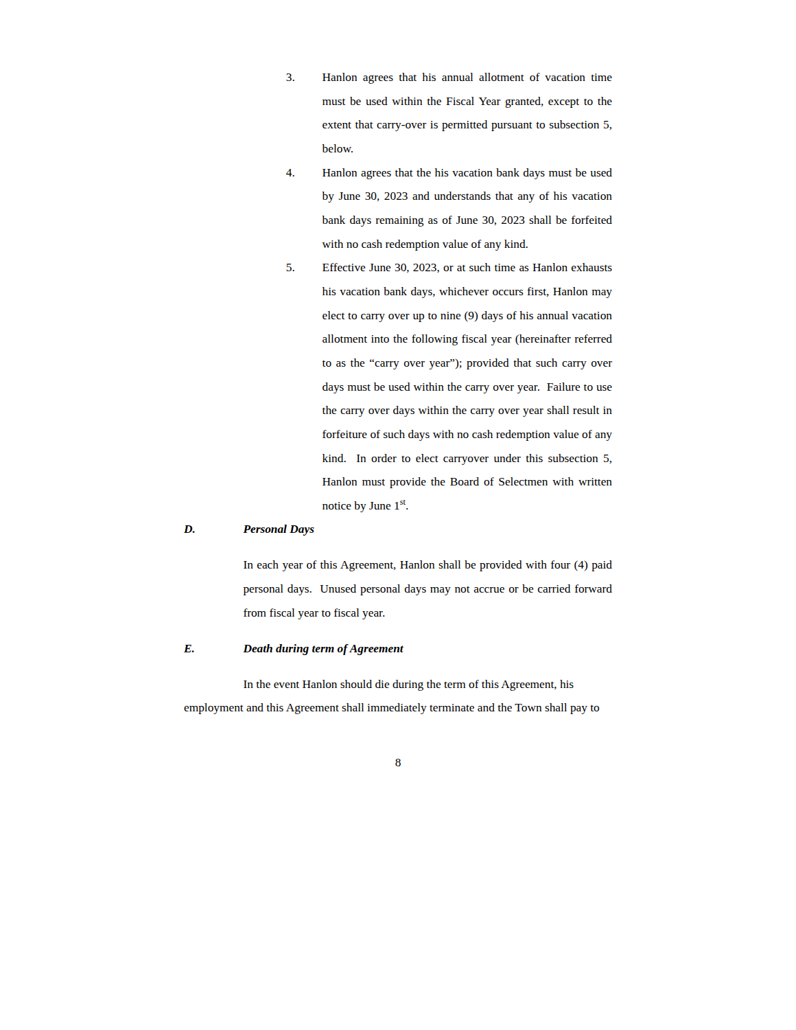3. Hanlon agrees that his annual allotment of vacation time must be used within the Fiscal Year granted, except to the extent that carry-over is permitted pursuant to subsection 5, below.
4. Hanlon agrees that the his vacation bank days must be used by June 30, 2023 and understands that any of his vacation bank days remaining as of June 30, 2023 shall be forfeited with no cash redemption value of any kind.
5. Effective June 30, 2023, or at such time as Hanlon exhausts his vacation bank days, whichever occurs first, Hanlon may elect to carry over up to nine (9) days of his annual vacation allotment into the following fiscal year (hereinafter referred to as the “carry over year”); provided that such carry over days must be used within the carry over year. Failure to use the carry over days within the carry over year shall result in forfeiture of such days with no cash redemption value of any kind. In order to elect carryover under this subsection 5, Hanlon must provide the Board of Selectmen with written notice by June 1st.
D. Personal Days
In each year of this Agreement, Hanlon shall be provided with four (4) paid personal days. Unused personal days may not accrue or be carried forward from fiscal year to fiscal year.
E. Death during term of Agreement
In the event Hanlon should die during the term of this Agreement, his
employment and this Agreement shall immediately terminate and the Town shall pay to
8